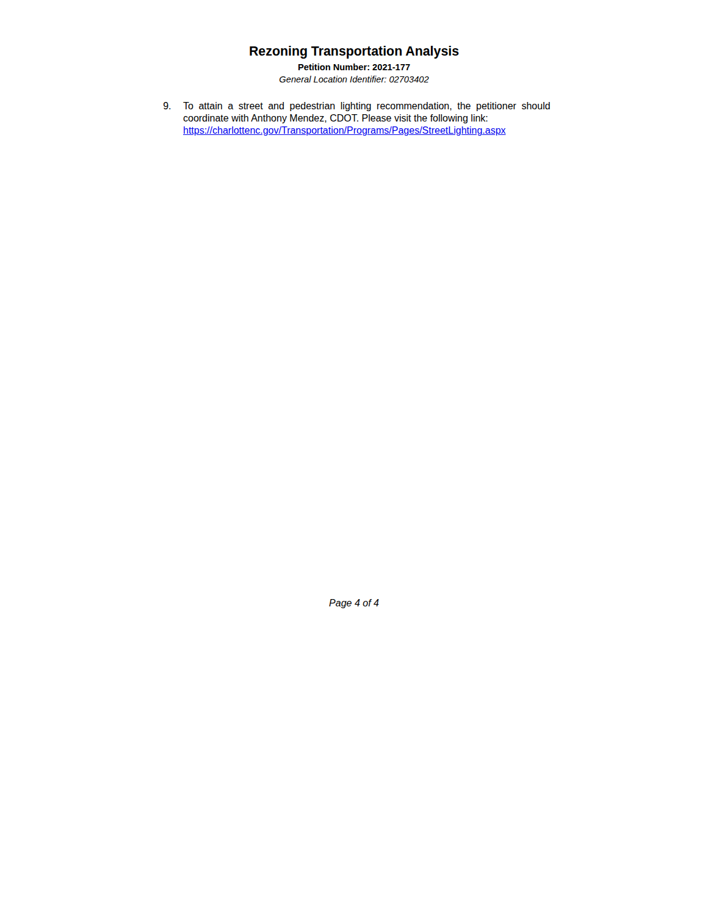Rezoning Transportation Analysis
Petition Number: 2021-177
General Location Identifier: 02703402
9. To attain a street and pedestrian lighting recommendation, the petitioner should coordinate with Anthony Mendez, CDOT. Please visit the following link:
https://charlottenc.gov/Transportation/Programs/Pages/StreetLighting.aspx
Page 4 of 4